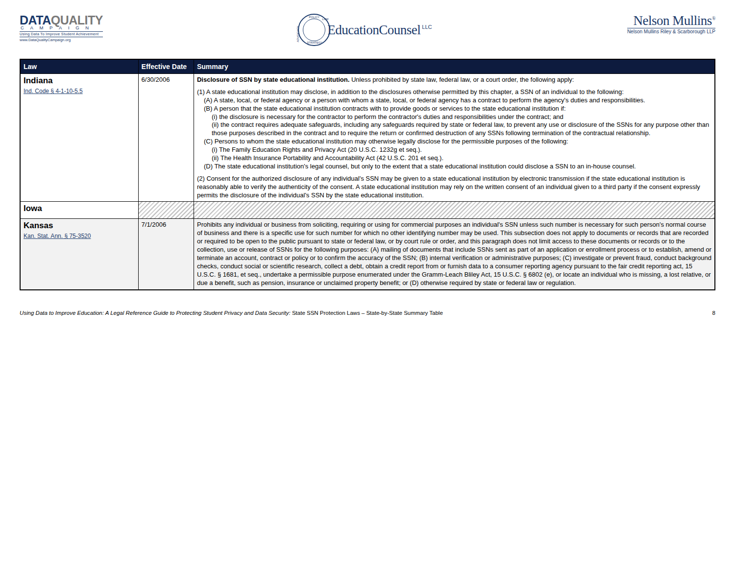DATA QUALITY
C A M P A I G N
Using Data To Improve Student Achievement
www.DataQualityCampaign.org
POLICY LAW STRATEGY ADVOCACY
Education Counsel LLC
Nelson Mullins®
Nelson Mullins Riley & Scarborough LLP
| Law | Effective Date | Summary |
| --- | --- | --- |
| Indiana Ind. Code § 4-1-10-5.5 | 6/30/2006 | Disclosure of SSN by state educational institution. Unless prohibited by state law, federal law, or a court order, the following apply: (1) A state educational institution may disclose, in addition to the disclosures otherwise permitted by this chapter, a SSN of an individual to the following: (A) A state, local, or federal agency or a person with whom a state, local, or federal agency has a contract to perform the agency's duties and responsibilities. (B) A person that the state educational institution contracts with to provide goods or services to the state educational institution if: (i) the disclosure is necessary for the contractor to perform the contractor's duties and responsibilities under the contract; and (ii) the contract requires adequate safeguards, including any safeguards required by state or federal law, to prevent any use or disclosure of the SSNs for any purpose other than those purposes described in the contract and to require the return or confirmed destruction of any SSNs following termination of the contractual relationship. (C) Persons to whom the state educational institution may otherwise legally disclose for the permissible purposes of the following: (i) The Family Education Rights and Privacy Act (20 U.S.C. 1232g et seq.). (ii) The Health Insurance Portability and Accountability Act (42 U.S.C. 201 et seq.). (D) The state educational institution's legal counsel, but only to the extent that a state educational institution could disclose a SSN to an in-house counsel. (2) Consent for the authorized disclosure of any individual's SSN may be given to a state educational institution by electronic transmission if the state educational institution is reasonably able to verify the authenticity of the consent. A state educational institution may rely on the written consent of an individual given to a third party if the consent expressly permits the disclosure of the individual's SSN by the state educational institution. |
| Iowa | | |
| Kansas Kan. Stat. Ann. § 75-3520 | 7/1/2006 | Prohibits any individual or business from soliciting, requiring or using for commercial purposes an individual's SSN unless such number is necessary for such person's normal course of business and there is a specific use for such number for which no other identifying number may be used. This subsection does not apply to documents or records that are recorded or required to be open to the public pursuant to state or federal law, or by court rule or order, and this paragraph does not limit access to these documents or records or to the collection, use or release of SSNs for the following purposes: (A) mailing of documents that include SSNs sent as part of an application or enrollment process or to establish, amend or terminate an account, contract or policy or to confirm the accuracy of the SSN; (B) internal verification or administrative purposes; (C) investigate or prevent fraud, conduct background checks, conduct social or scientific research, collect a debt, obtain a credit report from or furnish data to a consumer reporting agency pursuant to the fair credit reporting act, 15 U.S.C. § 1681, et seq., undertake a permissible purpose enumerated under the Gramm-Leach Bliley Act, 15 U.S.C. § 6802 (e), or locate an individual who is missing, a lost relative, or due a benefit, such as pension, insurance or unclaimed property benefit; or (D) otherwise required by state or federal law or regulation. |
Using Data to Improve Education: A Legal Reference Guide to Protecting Student Privacy and Data Security: State SSN Protection Laws – State-by-State Summary Table
8